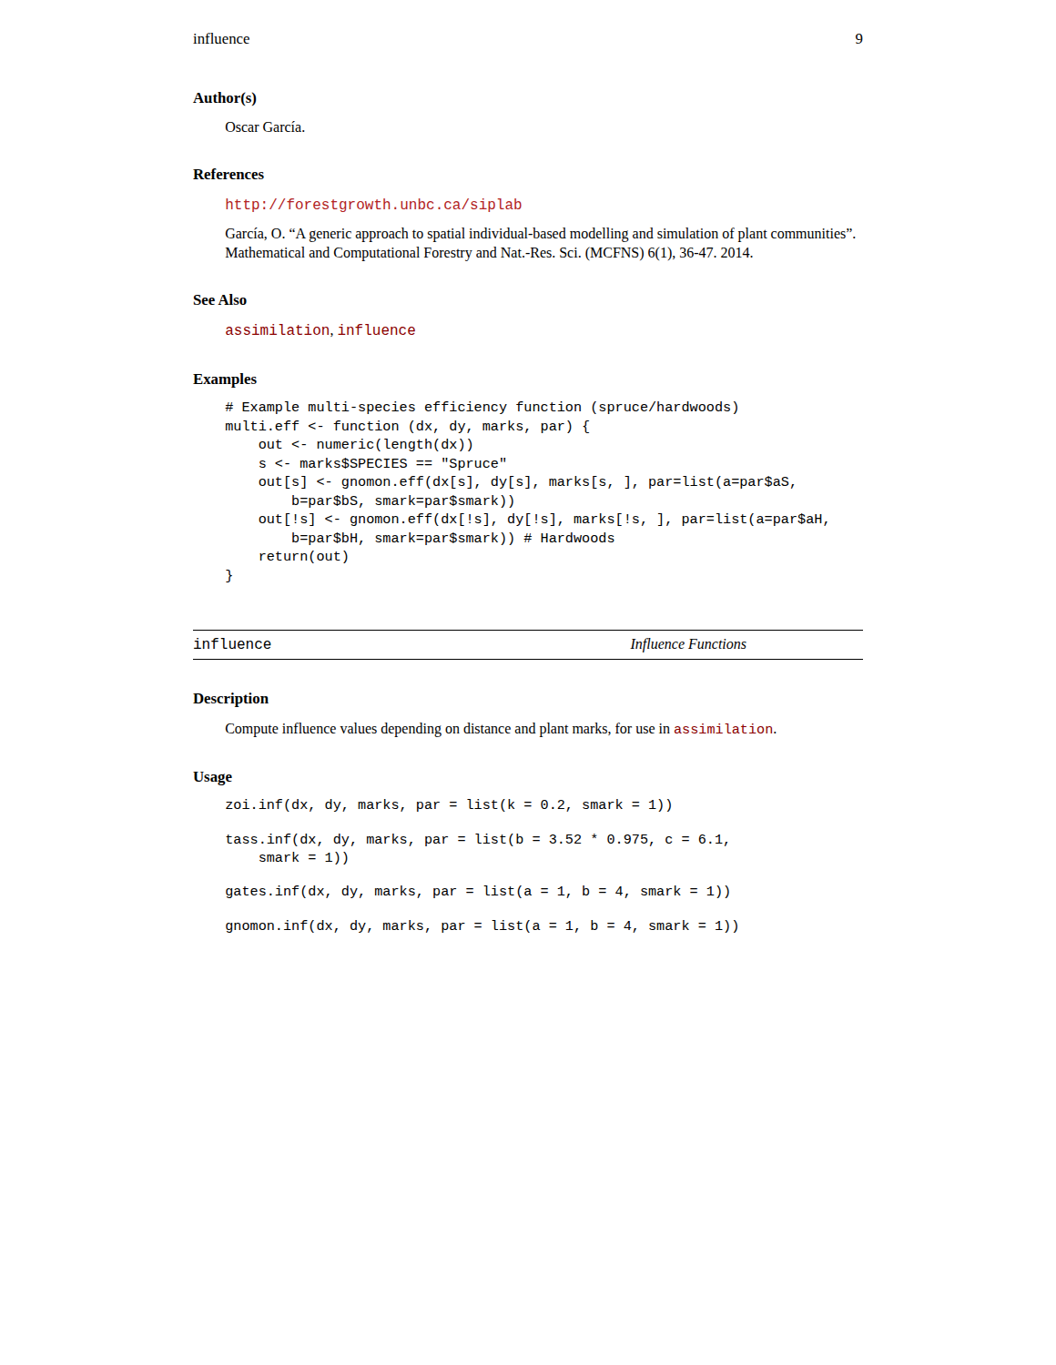influence 9
Author(s)
Oscar García.
References
http://forestgrowth.unbc.ca/siplab
García, O. “A generic approach to spatial individual-based modelling and simulation of plant communities”. Mathematical and Computational Forestry and Nat.-Res. Sci. (MCFNS) 6(1), 36-47. 2014.
See Also
assimilation, influence
Examples
# Example multi-species efficiency function (spruce/hardwoods)
multi.eff <- function (dx, dy, marks, par) {
    out <- numeric(length(dx))
    s <- marks$SPECIES == "Spruce"
    out[s] <- gnomon.eff(dx[s], dy[s], marks[s, ], par=list(a=par$aS,
        b=par$bS, smark=par$smark))
    out[!s] <- gnomon.eff(dx[!s], dy[!s], marks[!s, ], par=list(a=par$aH,
        b=par$bH, smark=par$smark)) # Hardwoods
    return(out)
}
influence Influence Functions
Description
Compute influence values depending on distance and plant marks, for use in assimilation.
Usage
zoi.inf(dx, dy, marks, par = list(k = 0.2, smark = 1))
tass.inf(dx, dy, marks, par = list(b = 3.52 * 0.975, c = 6.1,
    smark = 1))
gates.inf(dx, dy, marks, par = list(a = 1, b = 4, smark = 1))
gnomon.inf(dx, dy, marks, par = list(a = 1, b = 4, smark = 1))